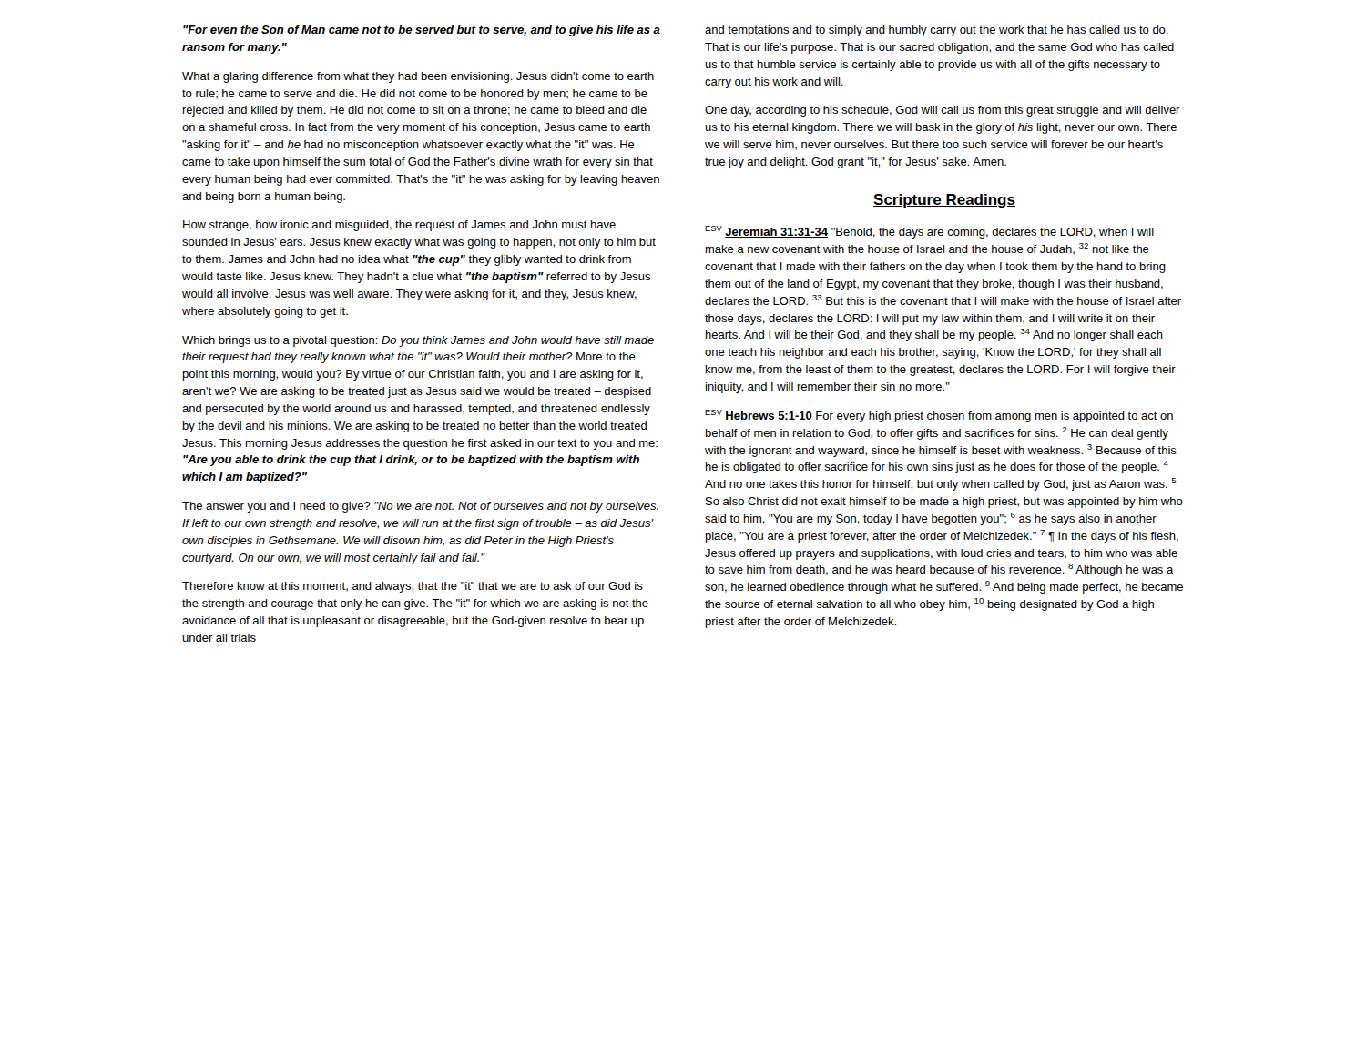"For even the Son of Man came not to be served but to serve, and to give his life as a ransom for many."
What a glaring difference from what they had been envisioning. Jesus didn't come to earth to rule; he came to serve and die. He did not come to be honored by men; he came to be rejected and killed by them. He did not come to sit on a throne; he came to bleed and die on a shameful cross. In fact from the very moment of his conception, Jesus came to earth "asking for it" – and he had no misconception whatsoever exactly what the "it" was. He came to take upon himself the sum total of God the Father's divine wrath for every sin that every human being had ever committed. That's the "it" he was asking for by leaving heaven and being born a human being.
How strange, how ironic and misguided, the request of James and John must have sounded in Jesus' ears. Jesus knew exactly what was going to happen, not only to him but to them. James and John had no idea what "the cup" they glibly wanted to drink from would taste like. Jesus knew. They hadn't a clue what "the baptism" referred to by Jesus would all involve. Jesus was well aware. They were asking for it, and they, Jesus knew, where absolutely going to get it.
Which brings us to a pivotal question: Do you think James and John would have still made their request had they really known what the "it" was? Would their mother? More to the point this morning, would you? By virtue of our Christian faith, you and I are asking for it, aren't we? We are asking to be treated just as Jesus said we would be treated – despised and persecuted by the world around us and harassed, tempted, and threatened endlessly by the devil and his minions. We are asking to be treated no better than the world treated Jesus. This morning Jesus addresses the question he first asked in our text to you and me: "Are you able to drink the cup that I drink, or to be baptized with the baptism with which I am baptized?"
The answer you and I need to give? "No we are not. Not of ourselves and not by ourselves. If left to our own strength and resolve, we will run at the first sign of trouble – as did Jesus' own disciples in Gethsemane. We will disown him, as did Peter in the High Priest's courtyard. On our own, we will most certainly fail and fall."
Therefore know at this moment, and always, that the "it" that we are to ask of our God is the strength and courage that only he can give. The "it" for which we are asking is not the avoidance of all that is unpleasant or disagreeable, but the God-given resolve to bear up under all trials
and temptations and to simply and humbly carry out the work that he has called us to do. That is our life's purpose. That is our sacred obligation, and the same God who has called us to that humble service is certainly able to provide us with all of the gifts necessary to carry out his work and will.
One day, according to his schedule, God will call us from this great struggle and will deliver us to his eternal kingdom. There we will bask in the glory of his light, never our own. There we will serve him, never ourselves. But there too such service will forever be our heart's true joy and delight. God grant "it," for Jesus' sake. Amen.
Scripture Readings
ESV Jeremiah 31:31-34 "Behold, the days are coming, declares the LORD, when I will make a new covenant with the house of Israel and the house of Judah, 32 not like the covenant that I made with their fathers on the day when I took them by the hand to bring them out of the land of Egypt, my covenant that they broke, though I was their husband, declares the LORD. 33 But this is the covenant that I will make with the house of Israel after those days, declares the LORD: I will put my law within them, and I will write it on their hearts. And I will be their God, and they shall be my people. 34 And no longer shall each one teach his neighbor and each his brother, saying, 'Know the LORD,' for they shall all know me, from the least of them to the greatest, declares the LORD. For I will forgive their iniquity, and I will remember their sin no more."
ESV Hebrews 5:1-10 For every high priest chosen from among men is appointed to act on behalf of men in relation to God, to offer gifts and sacrifices for sins. 2 He can deal gently with the ignorant and wayward, since he himself is beset with weakness. 3 Because of this he is obligated to offer sacrifice for his own sins just as he does for those of the people. 4 And no one takes this honor for himself, but only when called by God, just as Aaron was. 5 So also Christ did not exalt himself to be made a high priest, but was appointed by him who said to him, "You are my Son, today I have begotten you"; 6 as he says also in another place, "You are a priest forever, after the order of Melchizedek." 7 ¶ In the days of his flesh, Jesus offered up prayers and supplications, with loud cries and tears, to him who was able to save him from death, and he was heard because of his reverence. 8 Although he was a son, he learned obedience through what he suffered. 9 And being made perfect, he became the source of eternal salvation to all who obey him, 10 being designated by God a high priest after the order of Melchizedek.